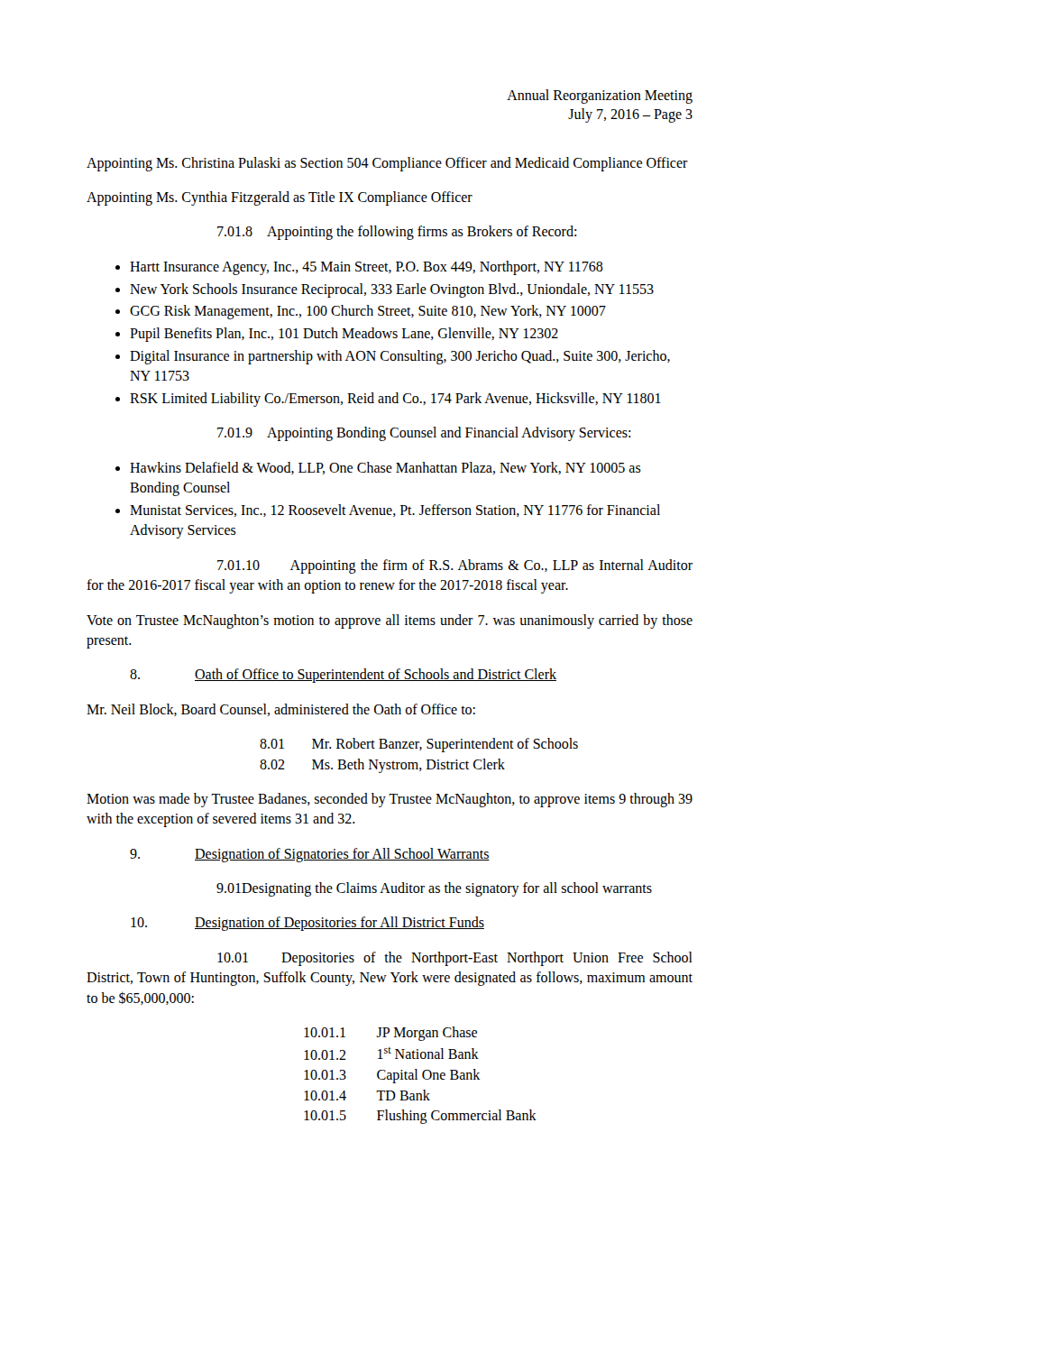Annual Reorganization Meeting
July 7, 2016 – Page 3
Appointing Ms. Christina Pulaski as Section 504 Compliance Officer and Medicaid Compliance Officer
Appointing Ms. Cynthia Fitzgerald as Title IX Compliance Officer
7.01.8 Appointing the following firms as Brokers of Record:
Hartt Insurance Agency, Inc., 45 Main Street, P.O. Box 449, Northport, NY 11768
New York Schools Insurance Reciprocal, 333 Earle Ovington Blvd., Uniondale, NY 11553
GCG Risk Management, Inc., 100 Church Street, Suite 810, New York, NY 10007
Pupil Benefits Plan, Inc., 101 Dutch Meadows Lane, Glenville, NY 12302
Digital Insurance in partnership with AON Consulting, 300 Jericho Quad., Suite 300, Jericho, NY 11753
RSK Limited Liability Co./Emerson, Reid and Co., 174 Park Avenue, Hicksville, NY 11801
7.01.9 Appointing Bonding Counsel and Financial Advisory Services:
Hawkins Delafield & Wood, LLP, One Chase Manhattan Plaza, New York, NY 10005 as Bonding Counsel
Munistat Services, Inc., 12 Roosevelt Avenue, Pt. Jefferson Station, NY 11776 for Financial Advisory Services
7.01.10 Appointing the firm of R.S. Abrams & Co., LLP as Internal Auditor for the 2016-2017 fiscal year with an option to renew for the 2017-2018 fiscal year.
Vote on Trustee McNaughton’s motion to approve all items under 7. was unanimously carried by those present.
8. Oath of Office to Superintendent of Schools and District Clerk
Mr. Neil Block, Board Counsel, administered the Oath of Office to:
8.01 Mr. Robert Banzer, Superintendent of Schools
8.02 Ms. Beth Nystrom, District Clerk
Motion was made by Trustee Badanes, seconded by Trustee McNaughton, to approve items 9 through 39 with the exception of severed items 31 and 32.
9. Designation of Signatories for All School Warrants
9.01 Designating the Claims Auditor as the signatory for all school warrants
10. Designation of Depositories for All District Funds
10.01 Depositories of the Northport-East Northport Union Free School District, Town of Huntington, Suffolk County, New York were designated as follows, maximum amount to be $65,000,000:
10.01.1 JP Morgan Chase
10.01.21st National Bank
10.01.3 Capital One Bank
10.01.4 TD Bank
10.01.5 Flushing Commercial Bank